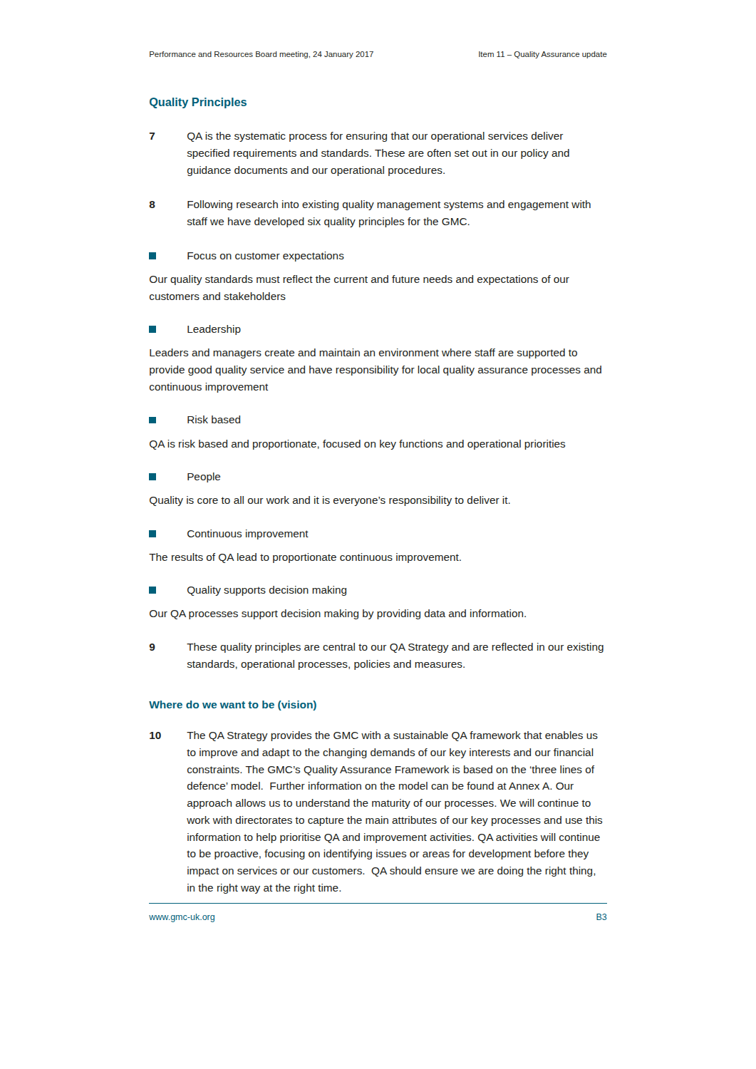Performance and Resources Board meeting, 24 January 2017
Item 11 – Quality Assurance update
Quality Principles
7
QA is the systematic process for ensuring that our operational services deliver specified requirements and standards. These are often set out in our policy and guidance documents and our operational procedures.
8
Following research into existing quality management systems and engagement with staff we have developed six quality principles for the GMC.
Focus on customer expectations
Our quality standards must reflect the current and future needs and expectations of our customers and stakeholders
Leadership
Leaders and managers create and maintain an environment where staff are supported to provide good quality service and have responsibility for local quality assurance processes and continuous improvement
Risk based
QA is risk based and proportionate, focused on key functions and operational priorities
People
Quality is core to all our work and it is everyone’s responsibility to deliver it.
Continuous improvement
The results of QA lead to proportionate continuous improvement.
Quality supports decision making
Our QA processes support decision making by providing data and information.
9
These quality principles are central to our QA Strategy and are reflected in our existing standards, operational processes, policies and measures.
Where do we want to be (vision)
10
The QA Strategy provides the GMC with a sustainable QA framework that enables us to improve and adapt to the changing demands of our key interests and our financial constraints. The GMC’s Quality Assurance Framework is based on the ‘three lines of defence’ model. Further information on the model can be found at Annex A. Our approach allows us to understand the maturity of our processes. We will continue to work with directorates to capture the main attributes of our key processes and use this information to help prioritise QA and improvement activities. QA activities will continue to be proactive, focusing on identifying issues or areas for development before they impact on services or our customers. QA should ensure we are doing the right thing, in the right way at the right time.
www.gmc-uk.org
B3